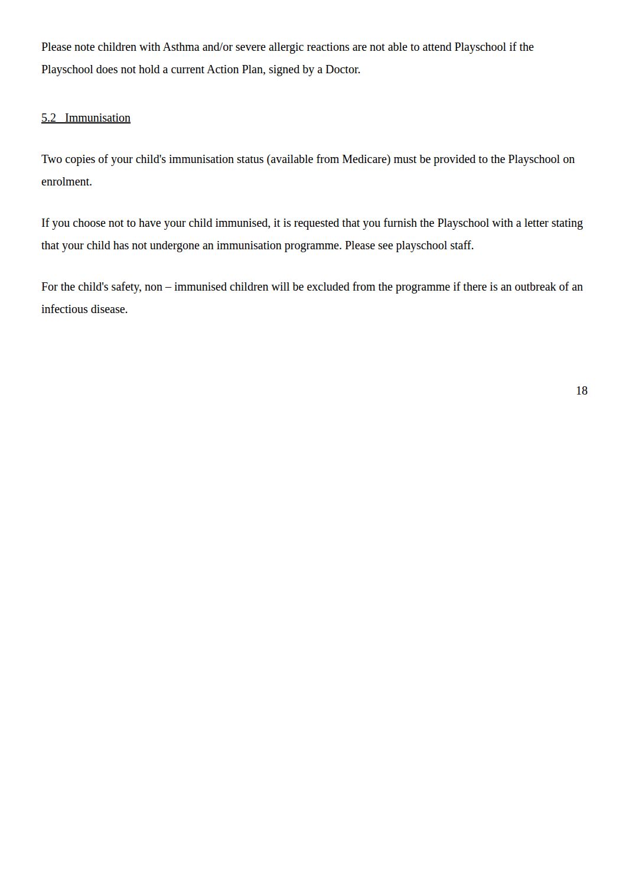Please note children with Asthma and/or severe allergic reactions are not able to attend Playschool if the Playschool does not hold a current Action Plan, signed by a Doctor.
5.2 Immunisation
Two copies of your child's immunisation status (available from Medicare) must be provided to the Playschool on enrolment.
If you choose not to have your child immunised, it is requested that you furnish the Playschool with a letter stating that your child has not undergone an immunisation programme. Please see playschool staff.
For the child's safety, non – immunised children will be excluded from the programme if there is an outbreak of an infectious disease.
18